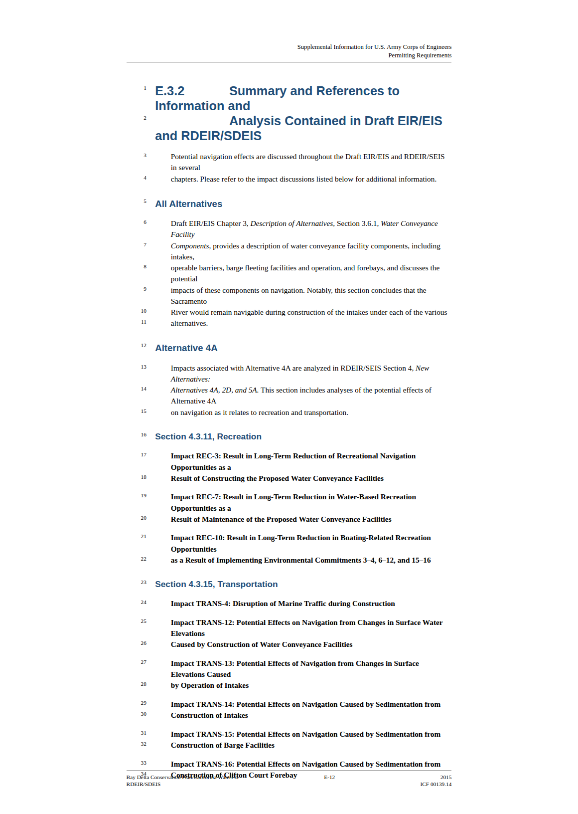Supplemental Information for U.S. Army Corps of Engineers
Permitting Requirements
1
E.3.2 Summary and References to Information and
2
Analysis Contained in Draft EIR/EIS and RDEIR/SDEIS
3
Potential navigation effects are discussed throughout the Draft EIR/EIS and RDEIR/SEIS in several
4
chapters. Please refer to the impact discussions listed below for additional information.
5
All Alternatives
6
Draft EIR/EIS Chapter 3, Description of Alternatives, Section 3.6.1, Water Conveyance Facility
7
Components, provides a description of water conveyance facility components, including intakes,
8
operable barriers, barge fleeting facilities and operation, and forebays, and discusses the potential
9
impacts of these components on navigation. Notably, this section concludes that the Sacramento
10
River would remain navigable during construction of the intakes under each of the various
11
alternatives.
12
Alternative 4A
13
Impacts associated with Alternative 4A are analyzed in RDEIR/SEIS Section 4, New Alternatives:
14
Alternatives 4A, 2D, and 5A. This section includes analyses of the potential effects of Alternative 4A
15
on navigation as it relates to recreation and transportation.
16
Section 4.3.11, Recreation
17
Impact REC-3: Result in Long-Term Reduction of Recreational Navigation Opportunities as a
18
Result of Constructing the Proposed Water Conveyance Facilities
19
Impact REC-7: Result in Long-Term Reduction in Water-Based Recreation Opportunities as a
20
Result of Maintenance of the Proposed Water Conveyance Facilities
21
Impact REC-10: Result in Long-Term Reduction in Boating-Related Recreation Opportunities
22
as a Result of Implementing Environmental Commitments 3–4, 6–12, and 15–16
23
Section 4.3.15, Transportation
24
Impact TRANS-4: Disruption of Marine Traffic during Construction
25
Impact TRANS-12: Potential Effects on Navigation from Changes in Surface Water Elevations
26
Caused by Construction of Water Conveyance Facilities
27
Impact TRANS-13: Potential Effects of Navigation from Changes in Surface Elevations Caused
28
by Operation of Intakes
29
Impact TRANS-14: Potential Effects on Navigation Caused by Sedimentation from
30
Construction of Intakes
31
Impact TRANS-15: Potential Effects on Navigation Caused by Sedimentation from
32
Construction of Barge Facilities
33
Impact TRANS-16: Potential Effects on Navigation Caused by Sedimentation from
34
Construction of Clifton Court Forebay
Bay Delta Conservation Plan/California WaterFix
RDEIR/SDEIS
E-12
2015
ICF 00139.14